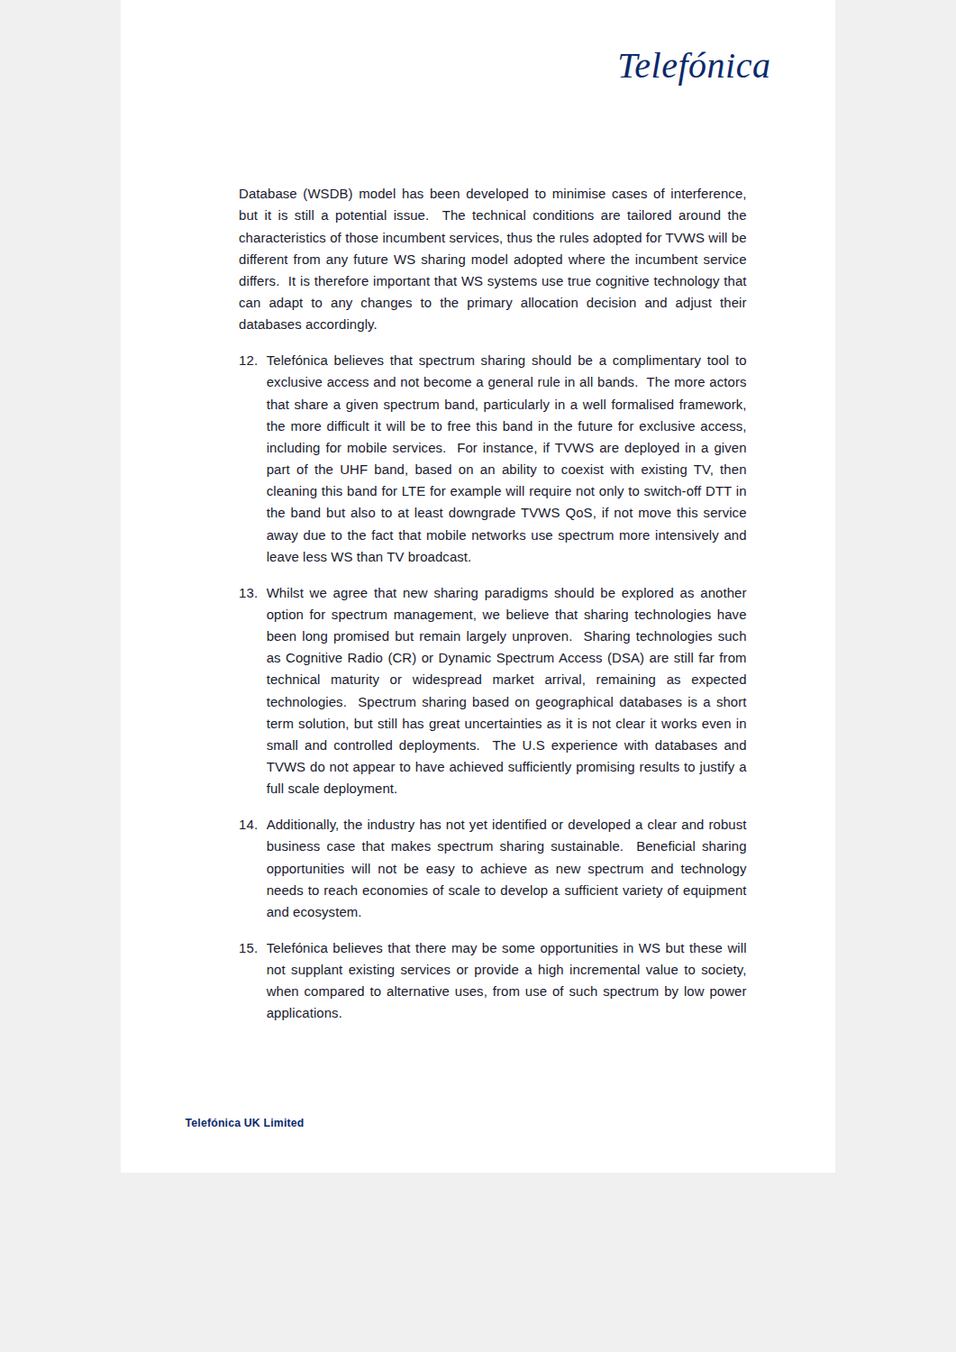Telefónica
Database (WSDB) model has been developed to minimise cases of interference, but it is still a potential issue. The technical conditions are tailored around the characteristics of those incumbent services, thus the rules adopted for TVWS will be different from any future WS sharing model adopted where the incumbent service differs. It is therefore important that WS systems use true cognitive technology that can adapt to any changes to the primary allocation decision and adjust their databases accordingly.
Telefónica believes that spectrum sharing should be a complimentary tool to exclusive access and not become a general rule in all bands. The more actors that share a given spectrum band, particularly in a well formalised framework, the more difficult it will be to free this band in the future for exclusive access, including for mobile services. For instance, if TVWS are deployed in a given part of the UHF band, based on an ability to coexist with existing TV, then cleaning this band for LTE for example will require not only to switch-off DTT in the band but also to at least downgrade TVWS QoS, if not move this service away due to the fact that mobile networks use spectrum more intensively and leave less WS than TV broadcast.
Whilst we agree that new sharing paradigms should be explored as another option for spectrum management, we believe that sharing technologies have been long promised but remain largely unproven. Sharing technologies such as Cognitive Radio (CR) or Dynamic Spectrum Access (DSA) are still far from technical maturity or widespread market arrival, remaining as expected technologies. Spectrum sharing based on geographical databases is a short term solution, but still has great uncertainties as it is not clear it works even in small and controlled deployments. The U.S experience with databases and TVWS do not appear to have achieved sufficiently promising results to justify a full scale deployment.
Additionally, the industry has not yet identified or developed a clear and robust business case that makes spectrum sharing sustainable. Beneficial sharing opportunities will not be easy to achieve as new spectrum and technology needs to reach economies of scale to develop a sufficient variety of equipment and ecosystem.
Telefónica believes that there may be some opportunities in WS but these will not supplant existing services or provide a high incremental value to society, when compared to alternative uses, from use of such spectrum by low power applications.
Telefónica UK Limited